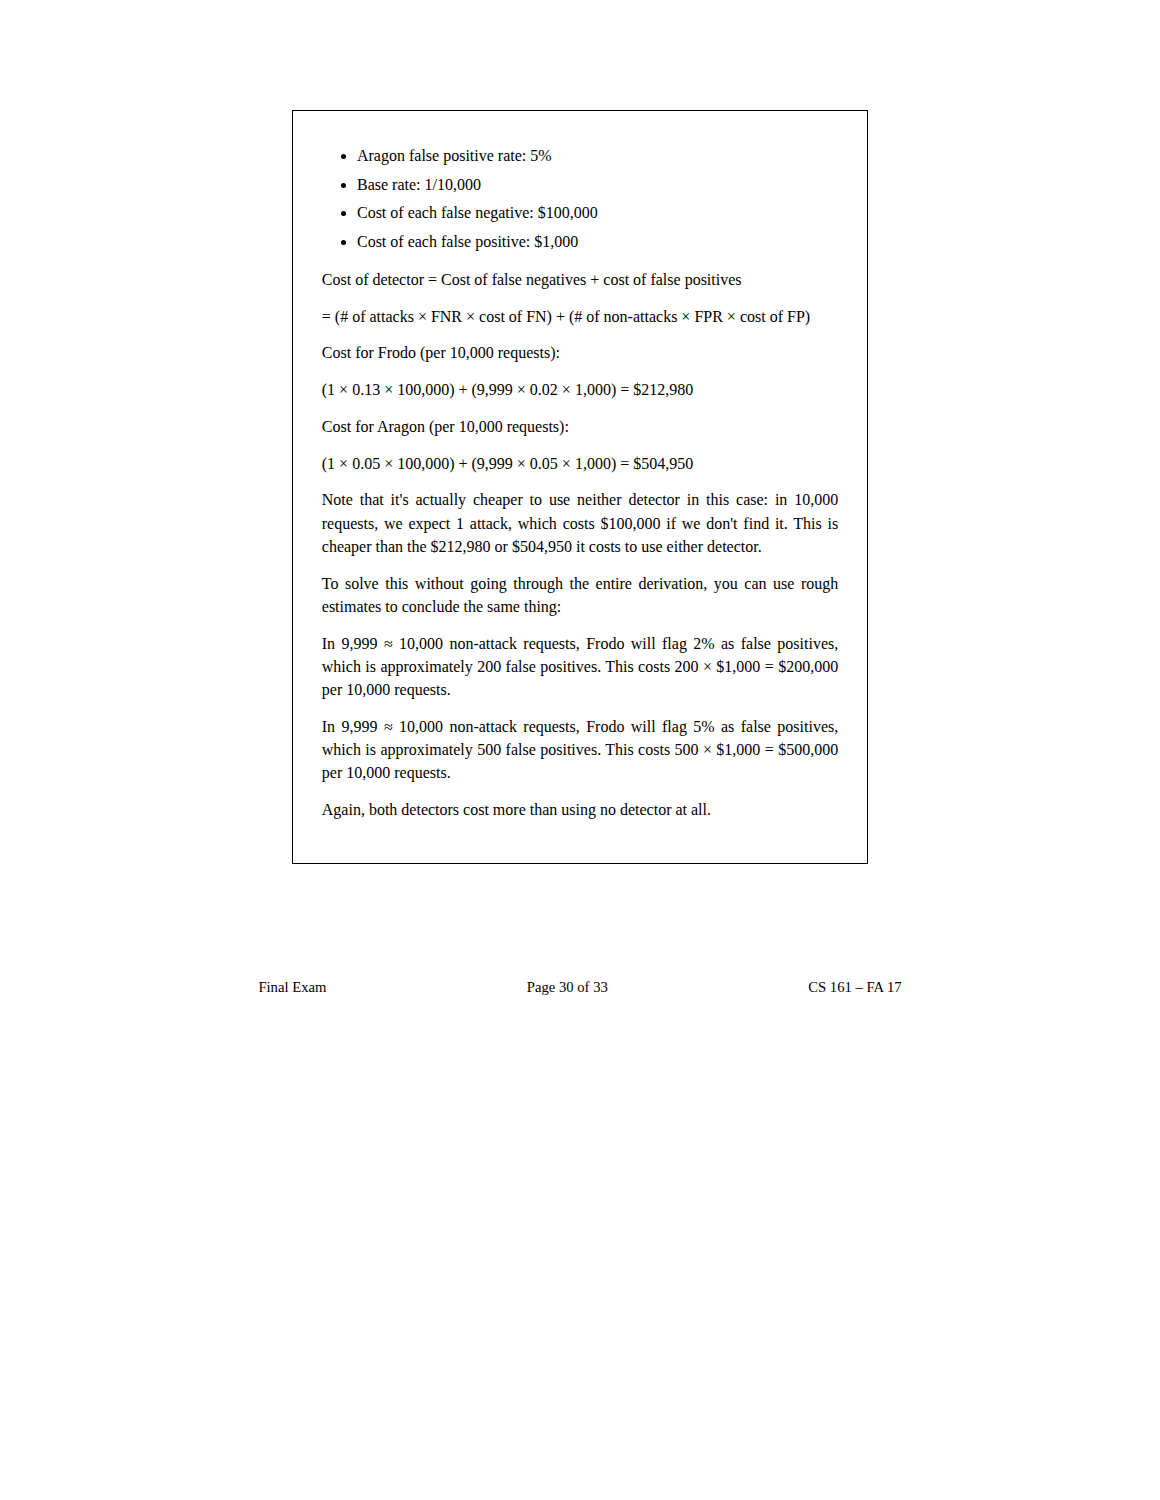Aragon false positive rate: 5%
Base rate: 1/10,000
Cost of each false negative: $100,000
Cost of each false positive: $1,000
Cost of detector = Cost of false negatives + cost of false positives
= (# of attacks × FNR × cost of FN) + (# of non-attacks × FPR × cost of FP)
Cost for Frodo (per 10,000 requests):
(1 × 0.13 × 100,000) + (9,999 × 0.02 × 1,000) = $212,980
Cost for Aragon (per 10,000 requests):
(1 × 0.05 × 100,000) + (9,999 × 0.05 × 1,000) = $504,950
Note that it's actually cheaper to use neither detector in this case: in 10,000 requests, we expect 1 attack, which costs $100,000 if we don't find it. This is cheaper than the $212,980 or $504,950 it costs to use either detector.
To solve this without going through the entire derivation, you can use rough estimates to conclude the same thing:
In 9,999 ≈ 10,000 non-attack requests, Frodo will flag 2% as false positives, which is approximately 200 false positives. This costs 200 × $1,000 = $200,000 per 10,000 requests.
In 9,999 ≈ 10,000 non-attack requests, Frodo will flag 5% as false positives, which is approximately 500 false positives. This costs 500 × $1,000 = $500,000 per 10,000 requests.
Again, both detectors cost more than using no detector at all.
Final Exam
Page 30 of 33
CS 161 – FA 17